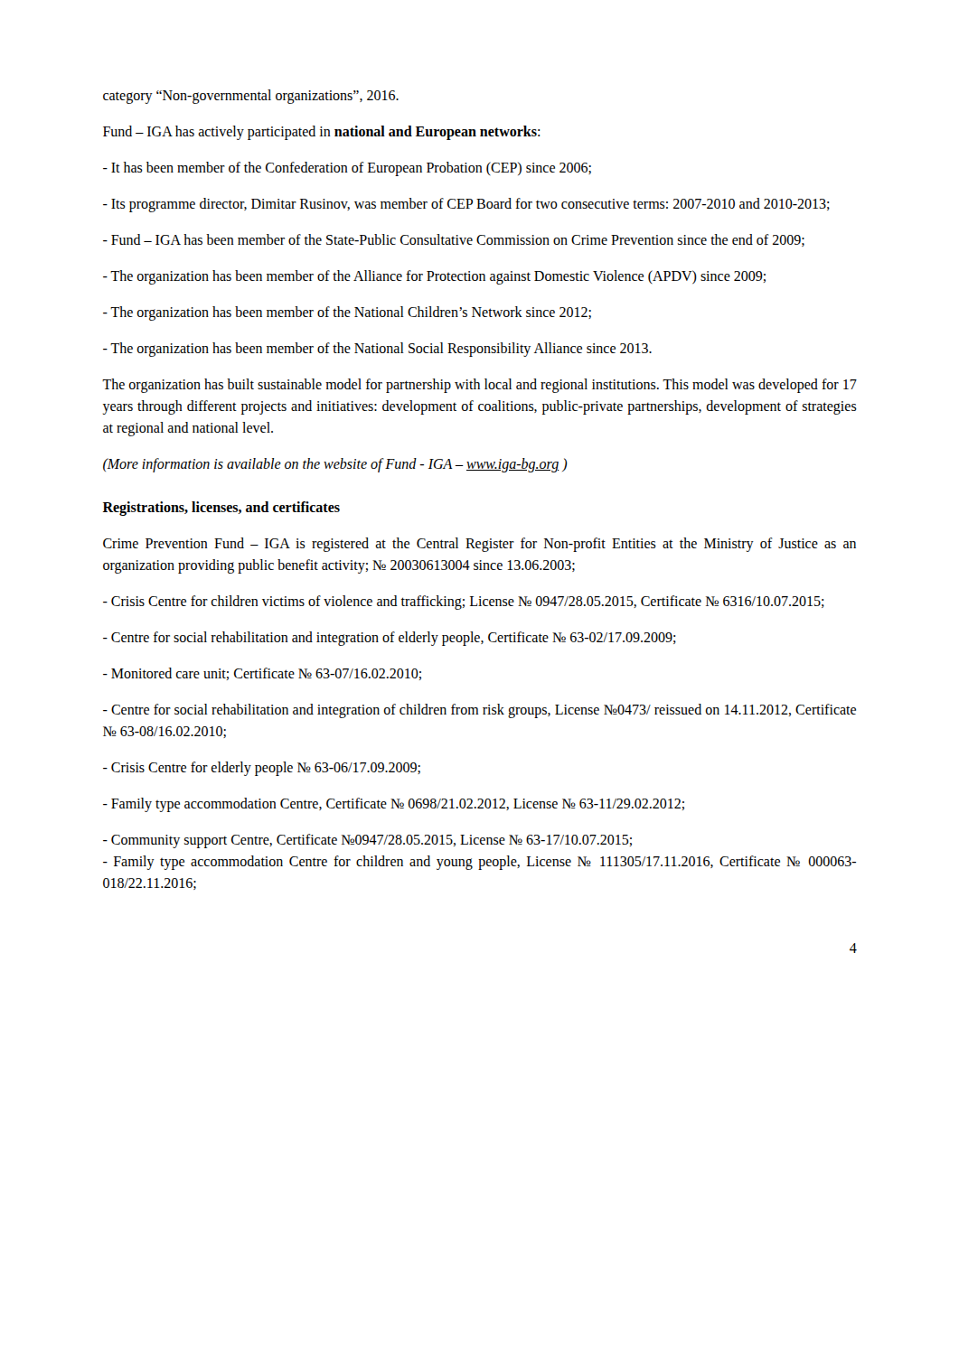category “Non-governmental organizations”, 2016.
Fund – IGA has actively participated in national and European networks:
- It has been member of the Confederation of European Probation (CEP) since 2006;
- Its programme director, Dimitar Rusinov, was member of CEP Board for two consecutive terms: 2007-2010 and 2010-2013;
- Fund – IGA has been member of the State-Public Consultative Commission on Crime Prevention since the end of 2009;
- The organization has been member of the Alliance for Protection against Domestic Violence (APDV) since 2009;
- The organization has been member of the National Children’s Network since 2012;
- The organization has been member of the National Social Responsibility Alliance since 2013.
The organization has built sustainable model for partnership with local and regional institutions. This model was developed for 17 years through different projects and initiatives: development of coalitions, public-private partnerships, development of strategies at regional and national level.
(More information is available on the website of Fund - IGA – www.iga-bg.org )
Registrations, licenses, and certificates
Crime Prevention Fund – IGA is registered at the Central Register for Non-profit Entities at the Ministry of Justice as an organization providing public benefit activity; № 20030613004 since 13.06.2003;
- Crisis Centre for children victims of violence and trafficking; License № 0947/28.05.2015, Certificate № 6316/10.07.2015;
- Centre for social rehabilitation and integration of elderly people, Certificate № 63-02/17.09.2009;
- Monitored care unit; Certificate № 63-07/16.02.2010;
- Centre for social rehabilitation and integration of children from risk groups, License №0473/ reissued on 14.11.2012, Certificate № 63-08/16.02.2010;
- Crisis Centre for elderly people № 63-06/17.09.2009;
- Family type accommodation Centre, Certificate № 0698/21.02.2012, License № 63-11/29.02.2012;
- Community support Centre, Certificate №0947/28.05.2015, License № 63-17/10.07.2015;
- Family type accommodation Centre for children and young people, License № 111305/17.11.2016, Certificate № 000063-018/22.11.2016;
4